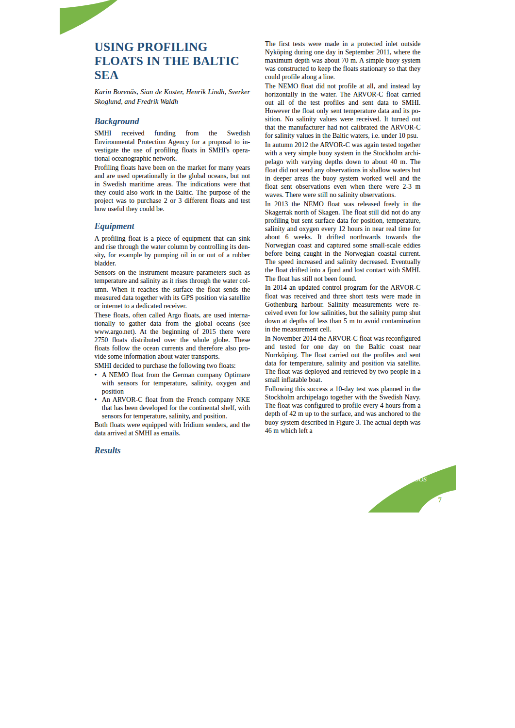USING PROFILING FLOATS IN THE BALTIC SEA
Karin Borenäs, Sian de Koster, Henrik Lindh, Sverker Skoglund, and Fredrik Waldh
Background
SMHI received funding from the Swedish Environmental Protection Agency for a proposal to investigate the use of profiling floats in SMHI's operational oceanographic network.
Profiling floats have been on the market for many years and are used operationally in the global oceans, but not in Swedish maritime areas. The indications were that they could also work in the Baltic. The purpose of the project was to purchase 2 or 3 different floats and test how useful they could be.
Equipment
A profiling float is a piece of equipment that can sink and rise through the water column by controlling its density, for example by pumping oil in or out of a rubber bladder.
Sensors on the instrument measure parameters such as temperature and salinity as it rises through the water column. When it reaches the surface the float sends the measured data together with its GPS position via satellite or internet to a dedicated receiver.
These floats, often called Argo floats, are used internationally to gather data from the global oceans (see www.argo.net). At the beginning of 2015 there were 2750 floats distributed over the whole globe. These floats follow the ocean currents and therefore also provide some information about water transports.
SMHI decided to purchase the following two floats:
A NEMO float from the German company Optimare with sensors for temperature, salinity, oxygen and position
An ARVOR-C float from the French company NKE that has been developed for the continental shelf, with sensors for temperature, salinity, and position.
Both floats were equipped with Iridium senders, and the data arrived at SMHI as emails.
Results
The first tests were made in a protected inlet outside Nyköping during one day in September 2011, where the maximum depth was about 70 m. A simple buoy system was constructed to keep the floats stationary so that they could profile along a line.
The NEMO float did not profile at all, and instead lay horizontally in the water. The ARVOR-C float carried out all of the test profiles and sent data to SMHI. However the float only sent temperature data and its position. No salinity values were received. It turned out that the manufacturer had not calibrated the ARVOR-C for salinity values in the Baltic waters, i.e. under 10 psu.
In autumn 2012 the ARVOR-C was again tested together with a very simple buoy system in the Stockholm archipelago with varying depths down to about 40 m. The float did not send any observations in shallow waters but in deeper areas the buoy system worked well and the float sent observations even when there were 2-3 m waves. There were still no salinity observations.
In 2013 the NEMO float was released freely in the Skagerrak north of Skagen. The float still did not do any profiling but sent surface data for position, temperature, salinity and oxygen every 12 hours in near real time for about 6 weeks. It drifted northwards towards the Norwegian coast and captured some small-scale eddies before being caught in the Norwegian coastal current. The speed increased and salinity decreased. Eventually the float drifted into a fjord and lost contact with SMHI. The float has still not been found.
In 2014 an updated control program for the ARVOR-C float was received and three short tests were made in Gothenburg harbour. Salinity measurements were received even for low salinities, but the salinity pump shut down at depths of less than 5 m to avoid contamination in the measurement cell.
In November 2014 the ARVOR-C float was reconfigured and tested for one day on the Baltic coast near Norrköping. The float carried out the profiles and sent data for temperature, salinity and position via satellite. The float was deployed and retrieved by two people in a small inflatable boat.
Following this success a 10-day test was planned in the Stockholm archipelago together with the Swedish Navy. The float was configured to profile every 4 hours from a depth of 42 m up to the surface, and was anchored to the buoy system described in Figure 3. The actual depth was 46 m which left a
Volume 6
News from BOOS
7